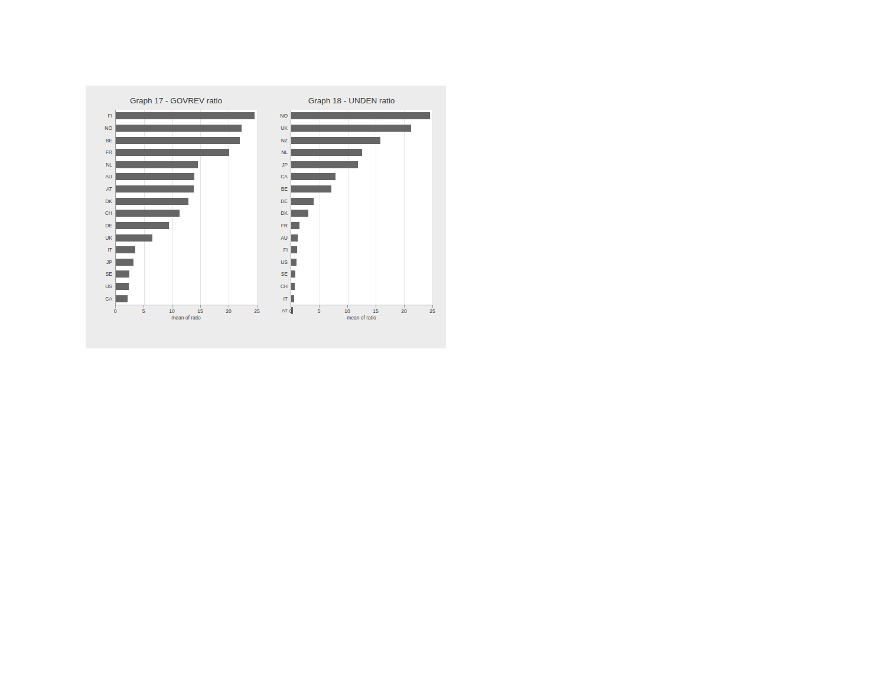Graph 17 - GOVREV ratio
FI
NO
BE
FR
NL
AU
AT
DK
CH
DE
UK
IT
JP
SE
US
CA
0 5 10 15 20 25 mean of ratio
Graph 18 - UNDEN ratio
NO
UK
NZ
NL
JP
CA
BE
DE
DK
FR
AU
FI
US
SE
CH
IT
AT
0 5 10 15 20 25 mean of ratio